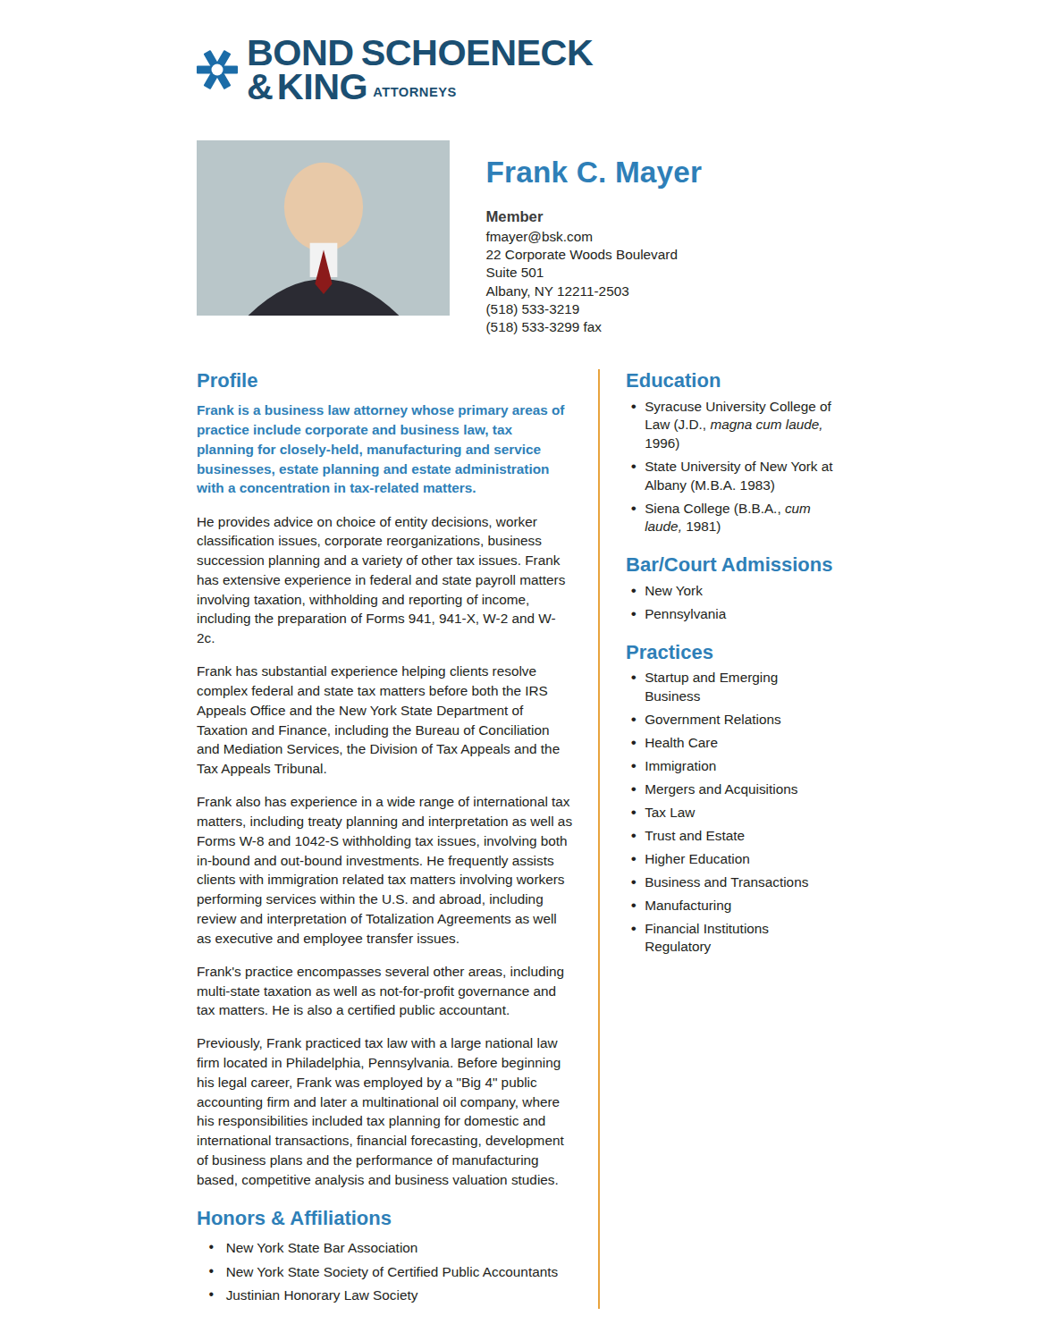BOND SCHOENECK
& KING ATTORNEYS
Frank C. Mayer
Member
fmayer@bsk.com
22 Corporate Woods Boulevard
Suite 501
Albany, NY 12211-2503
(518) 533-3219
(518) 533-3299 fax
Profile
Frank is a business law attorney whose primary areas of practice include corporate and business law, tax planning for closely-held, manufacturing and service businesses, estate planning and estate administration with a concentration in tax-related matters.
He provides advice on choice of entity decisions, worker classification issues, corporate reorganizations, business succession planning and a variety of other tax issues. Frank has extensive experience in federal and state payroll matters involving taxation, withholding and reporting of income, including the preparation of Forms 941, 941-X, W-2 and W-2c.
Frank has substantial experience helping clients resolve complex federal and state tax matters before both the IRS Appeals Office and the New York State Department of Taxation and Finance, including the Bureau of Conciliation and Mediation Services, the Division of Tax Appeals and the Tax Appeals Tribunal.
Frank also has experience in a wide range of international tax matters, including treaty planning and interpretation as well as Forms W-8 and 1042-S withholding tax issues, involving both in-bound and out-bound investments. He frequently assists clients with immigration related tax matters involving workers performing services within the U.S. and abroad, including review and interpretation of Totalization Agreements as well as executive and employee transfer issues.
Frank's practice encompasses several other areas, including multi-state taxation as well as not-for-profit governance and tax matters. He is also a certified public accountant.
Previously, Frank practiced tax law with a large national law firm located in Philadelphia, Pennsylvania. Before beginning his legal career, Frank was employed by a "Big 4" public accounting firm and later a multinational oil company, where his responsibilities included tax planning for domestic and international transactions, financial forecasting, development of business plans and the performance of manufacturing based, competitive analysis and business valuation studies.
Honors & Affiliations
New York State Bar Association
New York State Society of Certified Public Accountants
Justinian Honorary Law Society
Education
Syracuse University College of Law (J.D., magna cum laude, 1996)
State University of New York at Albany (M.B.A. 1983)
Siena College (B.B.A., cum laude, 1981)
Bar/Court Admissions
New York
Pennsylvania
Practices
Startup and Emerging Business
Government Relations
Health Care
Immigration
Mergers and Acquisitions
Tax Law
Trust and Estate
Higher Education
Business and Transactions
Manufacturing
Financial Institutions Regulatory